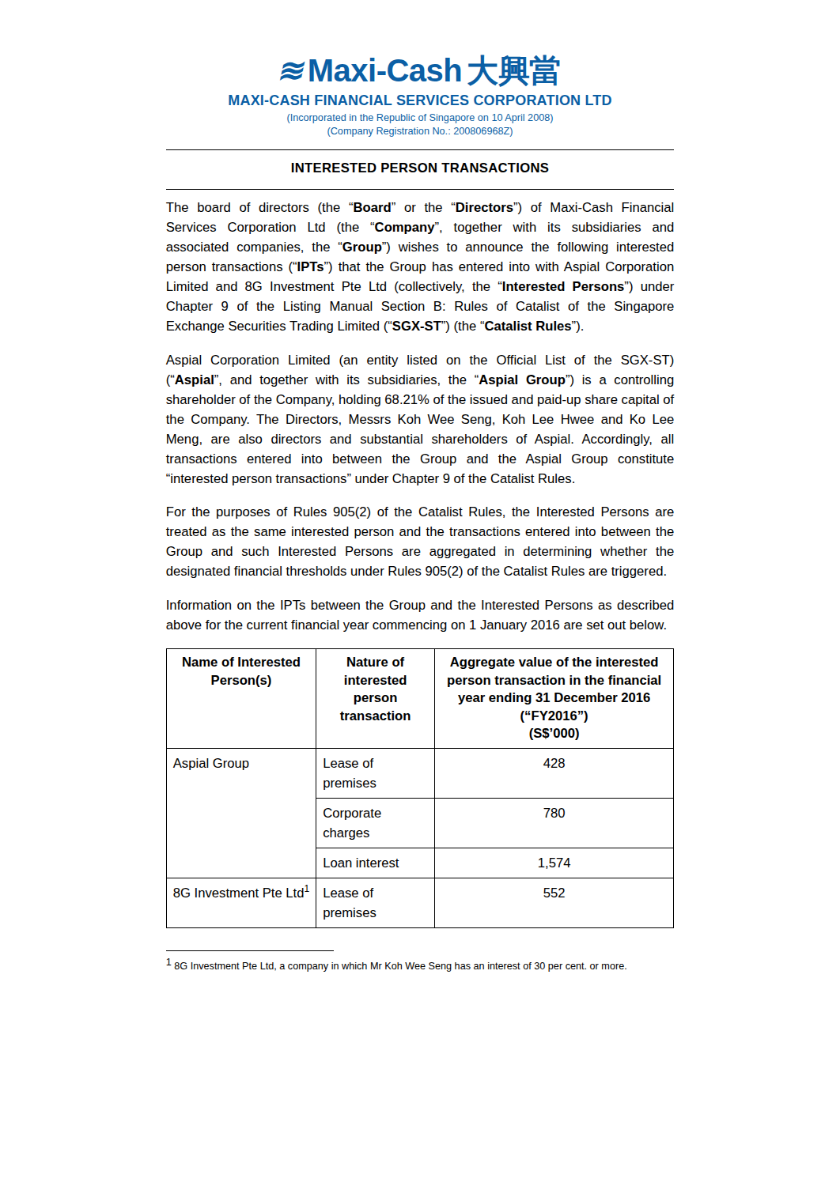≋Maxi-Cash大興當
MAXI-CASH FINANCIAL SERVICES CORPORATION LTD
(Incorporated in the Republic of Singapore on 10 April 2008)
(Company Registration No.: 200806968Z)
INTERESTED PERSON TRANSACTIONS
The board of directors (the “Board” or the “Directors”) of Maxi-Cash Financial Services Corporation Ltd (the “Company”, together with its subsidiaries and associated companies, the “Group”) wishes to announce the following interested person transactions (“IPTs”) that the Group has entered into with Aspial Corporation Limited and 8G Investment Pte Ltd (collectively, the “Interested Persons”) under Chapter 9 of the Listing Manual Section B: Rules of Catalist of the Singapore Exchange Securities Trading Limited (“SGX-ST”) (the “Catalist Rules”).
Aspial Corporation Limited (an entity listed on the Official List of the SGX-ST) (“Aspial”, and together with its subsidiaries, the “Aspial Group”) is a controlling shareholder of the Company, holding 68.21% of the issued and paid-up share capital of the Company. The Directors, Messrs Koh Wee Seng, Koh Lee Hwee and Ko Lee Meng, are also directors and substantial shareholders of Aspial. Accordingly, all transactions entered into between the Group and the Aspial Group constitute “interested person transactions” under Chapter 9 of the Catalist Rules.
For the purposes of Rules 905(2) of the Catalist Rules, the Interested Persons are treated as the same interested person and the transactions entered into between the Group and such Interested Persons are aggregated in determining whether the designated financial thresholds under Rules 905(2) of the Catalist Rules are triggered.
Information on the IPTs between the Group and the Interested Persons as described above for the current financial year commencing on 1 January 2016 are set out below.
| Name of Interested Person(s) | Nature of interested person transaction | Aggregate value of the interested person transaction in the financial year ending 31 December 2016 (“FY2016”) (S$’000) |
| --- | --- | --- |
| Aspial Group | Lease of premises | 428 |
| Corporate charges | 780 |
| Loan interest | 1,574 |
| 8G Investment Pte Ltd 1 | Lease of premises | 552 |
1 8G Investment Pte Ltd, a company in which Mr Koh Wee Seng has an interest of 30 per cent. or more.